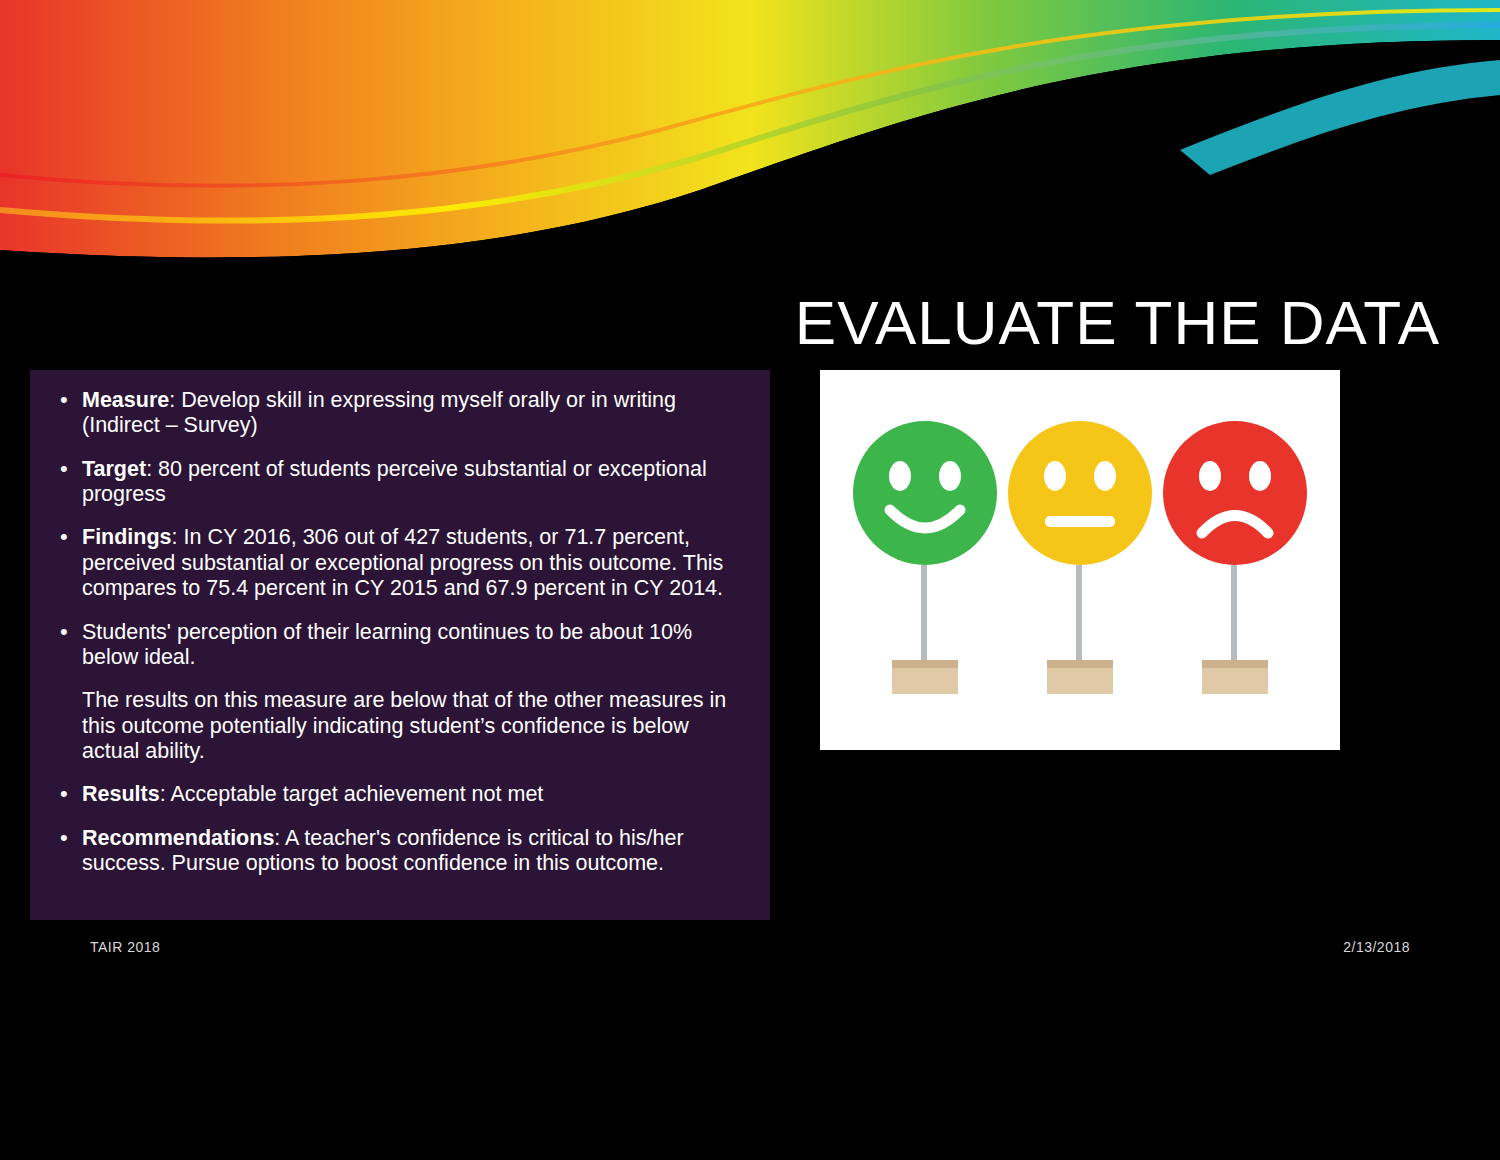EVALUATE THE DATA
Measure: Develop skill in expressing myself orally or in writing (Indirect – Survey)
Target: 80 percent of students perceive substantial or exceptional progress
Findings: In CY 2016, 306 out of 427 students, or 71.7 percent, perceived substantial or exceptional progress on this outcome. This compares to 75.4 percent in CY 2015 and 67.9 percent in CY 2014.
Students' perception of their learning continues to be about 10% below ideal.
The results on this measure are below that of the other measures in this outcome potentially indicating student’s confidence is below actual ability.
Results: Acceptable target achievement not met
Recommendations: A teacher's confidence is critical to his/her success. Pursue options to boost confidence in this outcome.
TAIR 2018
2/13/2018